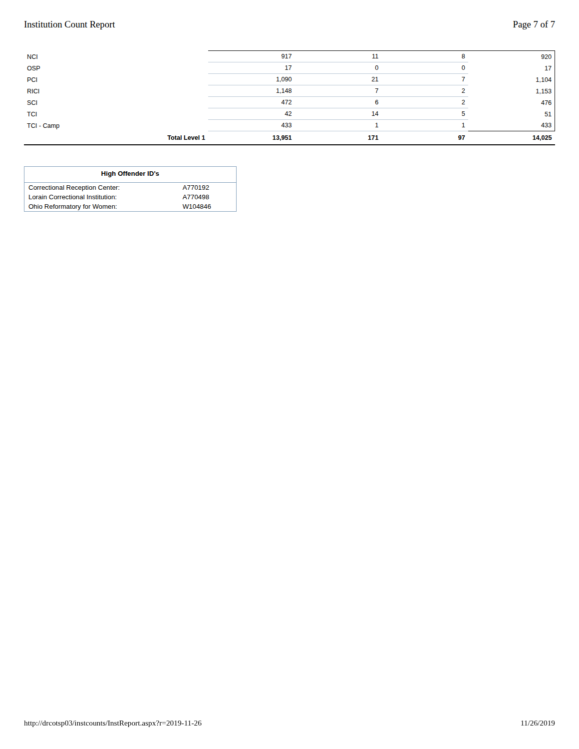Institution Count Report
Page 7 of 7
| NCI | 917 | 11 | 8 | 920 |
| OSP | 17 | 0 | 0 | 17 |
| PCI | 1,090 | 21 | 7 | 1,104 |
| RICI | 1,148 | 7 | 2 | 1,153 |
| SCI | 472 | 6 | 2 | 476 |
| TCI | 42 | 14 | 5 | 51 |
| TCI - Camp | 433 | 1 | 1 | 433 |
| Total Level 1 | 13,951 | 171 | 97 | 14,025 |
| High Offender ID's |
| --- |
| Correctional Reception Center: | A770192 |
| Lorain Correctional Institution: | A770498 |
| Ohio Reformatory for Women: | W104846 |
http://drcotsp03/instcounts/InstReport.aspx?r=2019-11-26
11/26/2019